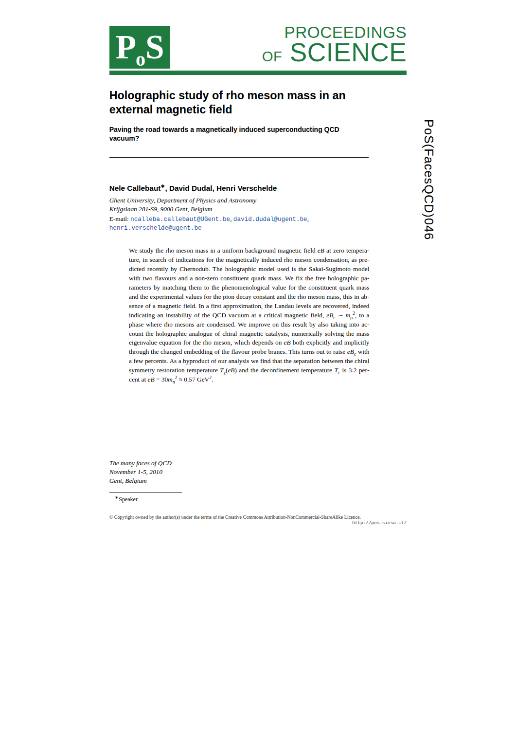Po S
PROCEEDINGS
OF SCIENCE
PoS(FacesQCD)046
Holographic study of rho meson mass in an external magnetic field
Paving the road towards a magnetically induced superconducting QCD vacuum?
Nele Callebaut∗, David Dudal, Henri Verschelde
Ghent University, Department of Physics and Astronomy
Krijgslaan 281-S9, 9000 Gent, Belgium
E-mail: ncalleba.callebaut@UGent.be, david.dudal@ugent.be,
henri.verschelde@ugent.be
We study the rho meson mass in a uniform background magnetic field eB at zero temperature, in search of indications for the magnetically induced rho meson condensation, as predicted recently by Chernodub. The holographic model used is the Sakai-Sugimoto model with two flavours and a non-zero constituent quark mass. We fix the free holographic parameters by matching them to the phenomenological value for the constituent quark mass and the experimental values for the pion decay constant and the rho meson mass, this in absence of a magnetic field. In a first approximation, the Landau levels are recovered, indeed indicating an instability of the QCD vacuum at a critical magnetic field, eBc ∼ mρ2, to a phase where rho mesons are condensed. We improve on this result by also taking into account the holographic analogue of chiral magnetic catalysis, numerically solving the mass eigenvalue equation for the rho meson, which depends on eB both explicitly and implicitly through the changed embedding of the flavour probe branes. This turns out to raise eBc with a few percents. As a byproduct of our analysis we find that the separation between the chiral symmetry restoration temperature Tχ(eB) and the deconfinement temperature Tc is 3.2 percent at eB = 30mπ2 ≈ 0.57 GeV2.
The many faces of QCD
November 1-5, 2010
Gent, Belgium
∗Speaker.
© Copyright owned by the author(s) under the terms of the Creative Commons Attribution-NonCommercial-ShareAlike Licence. http://pos.sissa.it/